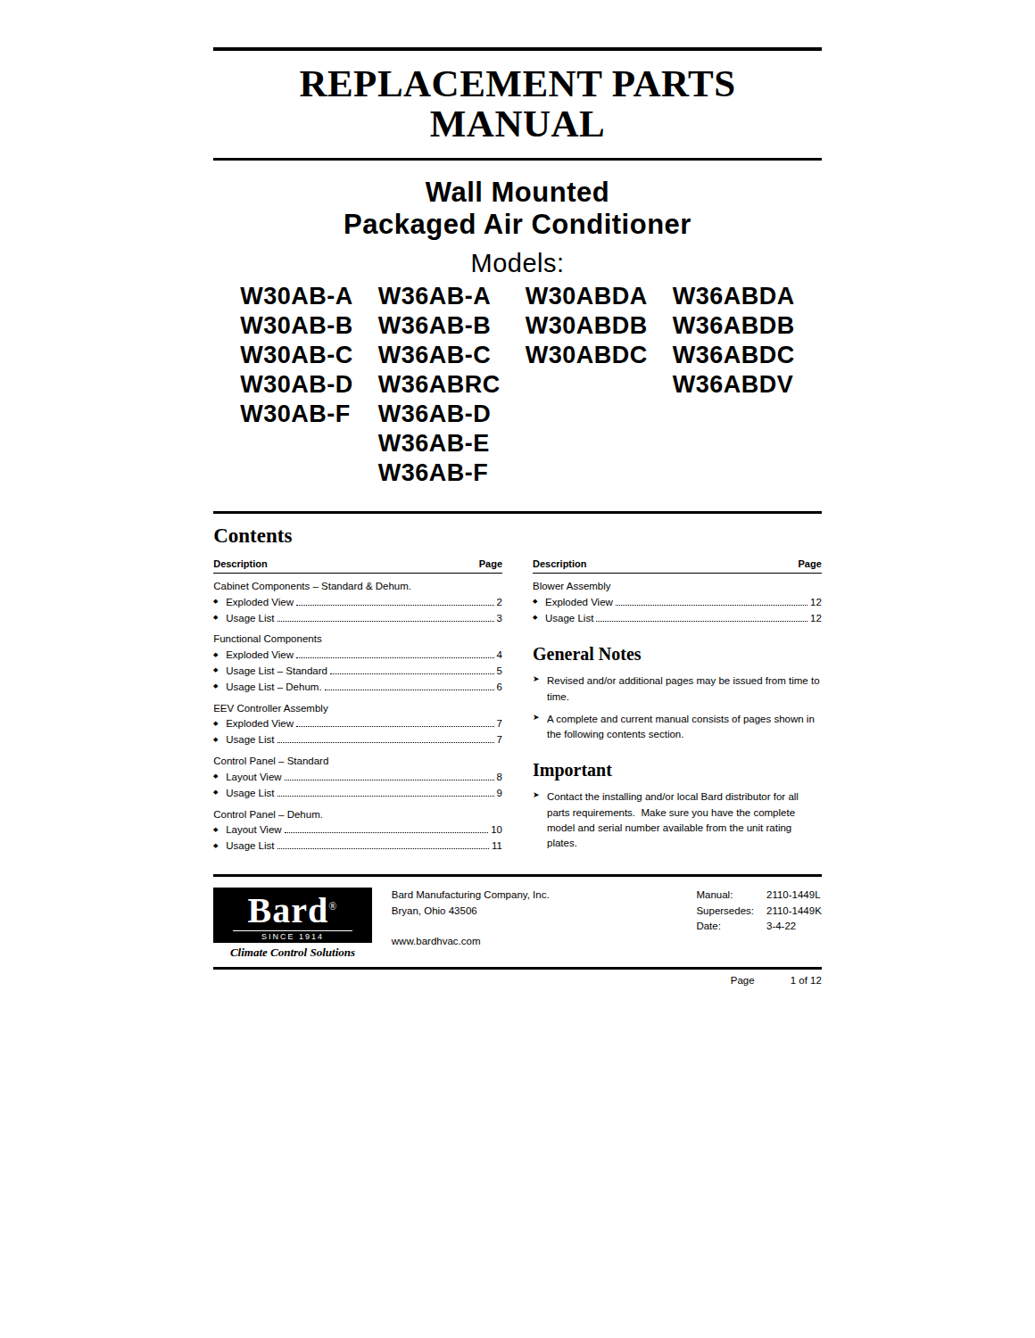REPLACEMENT PARTS MANUAL
Wall Mounted
Packaged Air Conditioner
Models:
| W30AB-A | W36AB-A | W30ABDA | W36ABDA |
| W30AB-B | W36AB-B | W30ABDB | W36ABDB |
| W30AB-C | W36AB-C | W30ABDC | W36ABDC |
| W30AB-D | W36ABRC | | W36ABDV |
| W30AB-F | W36AB-D | | |
| | W36AB-E | | |
| | W36AB-F | | |
Contents
Description Page
Cabinet Components – Standard & Dehum.
Exploded View 2
Usage List 3
Functional Components
Exploded View 4
Usage List – Standard 5
Usage List – Dehum. 6
EEV Controller Assembly
Exploded View 7
Usage List 7
Control Panel – Standard
Layout View 8
Usage List 9
Control Panel – Dehum.
Layout View 10
Usage List 11
Description Page
Blower Assembly
Exploded View 12
Usage List 12
General Notes
Revised and/or additional pages may be issued from time to time.
A complete and current manual consists of pages shown in the following contents section.
Important
Contact the installing and/or local Bard distributor for all parts requirements. Make sure you have the complete model and serial number available from the unit rating plates.
Bard®
SINCE 1914
Climate Control Solutions
Bard Manufacturing Company, Inc.
Bryan, Ohio 43506
www.bardhvac.com
| Manual: | 2110-1449L |
| Supersedes: | 2110-1449K |
| Date: | 3-4-22 |
Page 1 of 12